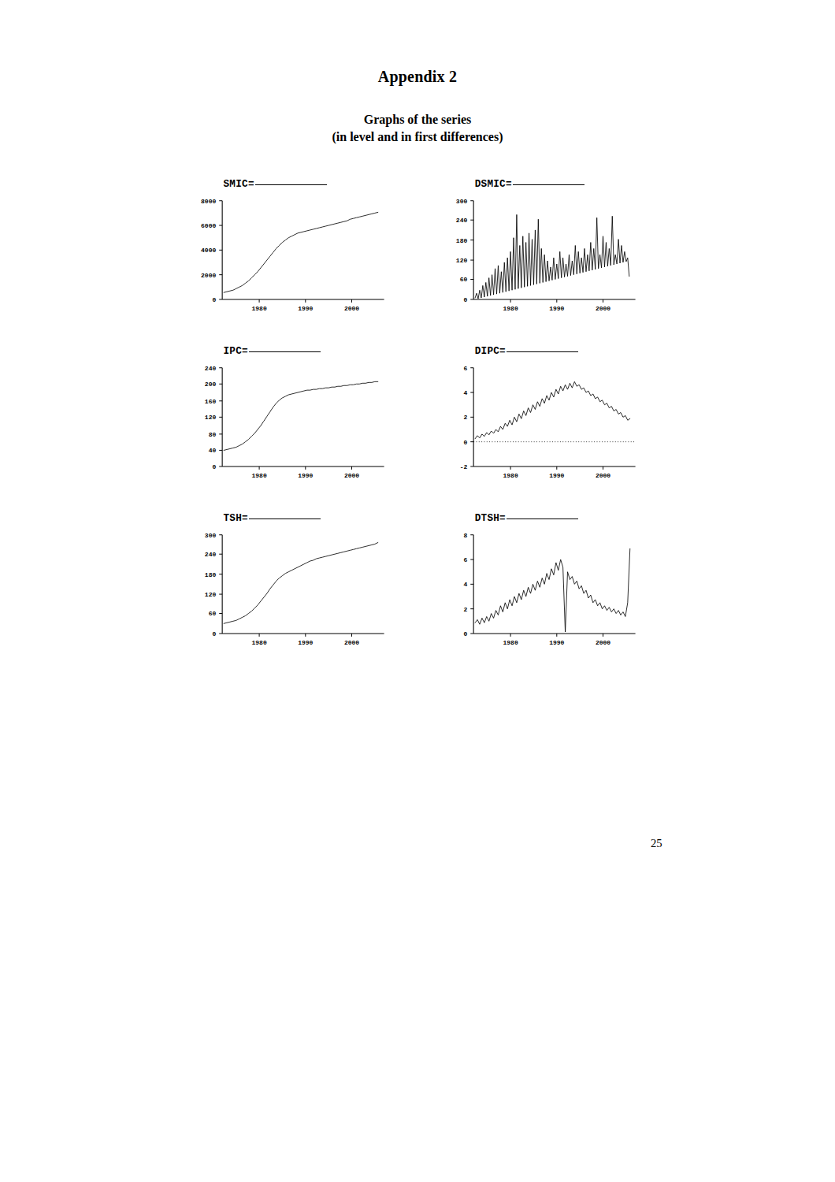Appendix 2
Graphs of the series
(in level and in first differences)
SMIC=
0 2000 4000 6000 8000 1980 1990 2000
DSMIC=
0 60 120 180 240 300 1980 1990 2000
IPC=
0 40 80 120 160 200 240 1980 1990 2000
DIPC=
-2 0 2 4 6 1980 1990 2000
TSH=
0 60 120 180 240 300 1980 1990 2000
DTSH=
0 2 4 6 8 1980 1990 2000
25